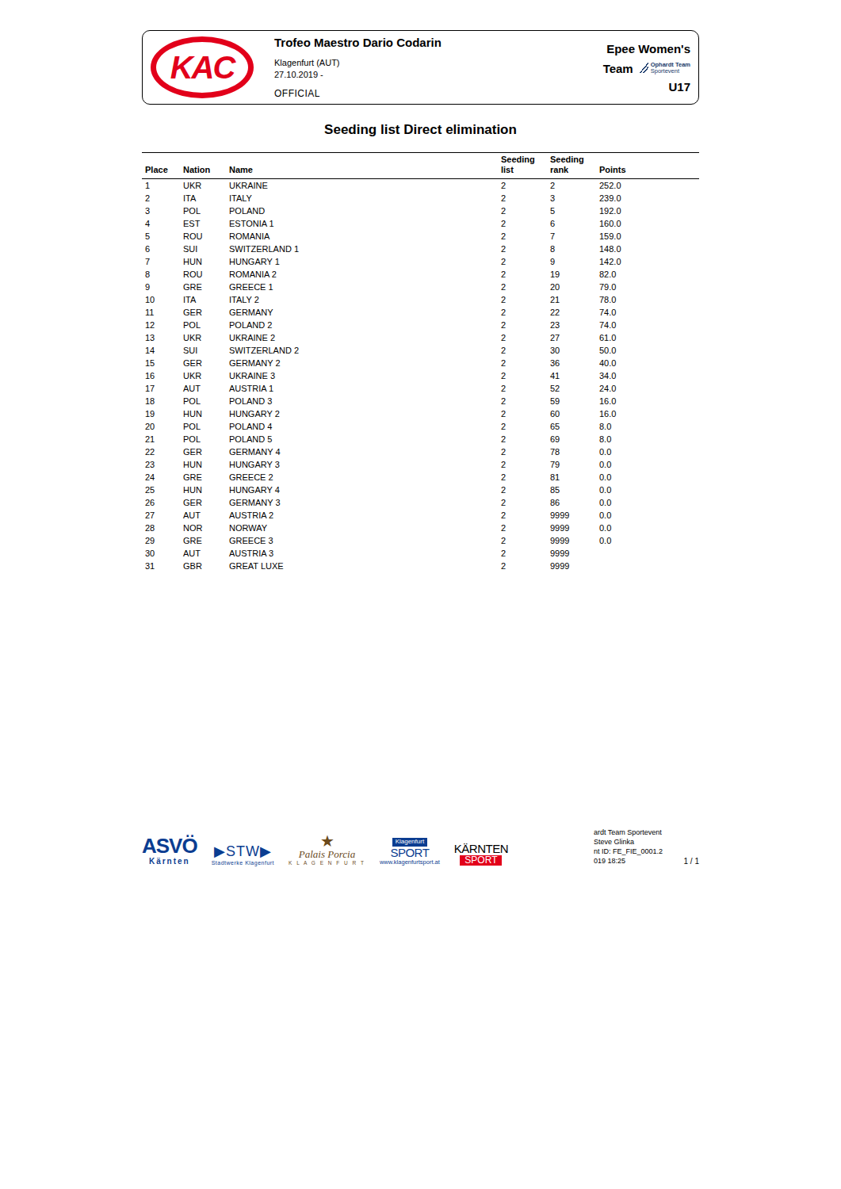KAC
Trofeo Maestro Dario Codarin
Klagenfurt (AUT)
27.10.2019 -
OFFICIAL
Epee Women's
Team Ophardt Team
Sportevent
U17
Seeding list Direct elimination
| Place | Nation | Name | Seeding list | Seeding rank | Points | |
| --- | --- | --- | --- | --- | --- | --- |
| 1 | UKR | UKRAINE | 2 | 2 | 252.0 | |
| 2 | ITA | ITALY | 2 | 3 | 239.0 | |
| 3 | POL | POLAND | 2 | 5 | 192.0 | |
| 4 | EST | ESTONIA 1 | 2 | 6 | 160.0 | |
| 5 | ROU | ROMANIA | 2 | 7 | 159.0 | |
| 6 | SUI | SWITZERLAND 1 | 2 | 8 | 148.0 | |
| 7 | HUN | HUNGARY 1 | 2 | 9 | 142.0 | |
| 8 | ROU | ROMANIA 2 | 2 | 19 | 82.0 | |
| 9 | GRE | GREECE 1 | 2 | 20 | 79.0 | |
| 10 | ITA | ITALY 2 | 2 | 21 | 78.0 | |
| 11 | GER | GERMANY | 2 | 22 | 74.0 | |
| 12 | POL | POLAND 2 | 2 | 23 | 74.0 | |
| 13 | UKR | UKRAINE 2 | 2 | 27 | 61.0 | |
| 14 | SUI | SWITZERLAND 2 | 2 | 30 | 50.0 | |
| 15 | GER | GERMANY 2 | 2 | 36 | 40.0 | |
| 16 | UKR | UKRAINE 3 | 2 | 41 | 34.0 | |
| 17 | AUT | AUSTRIA 1 | 2 | 52 | 24.0 | |
| 18 | POL | POLAND 3 | 2 | 59 | 16.0 | |
| 19 | HUN | HUNGARY 2 | 2 | 60 | 16.0 | |
| 20 | POL | POLAND 4 | 2 | 65 | 8.0 | |
| 21 | POL | POLAND 5 | 2 | 69 | 8.0 | |
| 22 | GER | GERMANY 4 | 2 | 78 | 0.0 | |
| 23 | HUN | HUNGARY 3 | 2 | 79 | 0.0 | |
| 24 | GRE | GREECE 2 | 2 | 81 | 0.0 | |
| 25 | HUN | HUNGARY 4 | 2 | 85 | 0.0 | |
| 26 | GER | GERMANY 3 | 2 | 86 | 0.0 | |
| 27 | AUT | AUSTRIA 2 | 2 | 9999 | 0.0 | |
| 28 | NOR | NORWAY | 2 | 9999 | 0.0 | |
| 29 | GRE | GREECE 3 | 2 | 9999 | 0.0 | |
| 30 | AUT | AUSTRIA 3 | 2 | 9999 | | |
| 31 | GBR | GREAT LUXE | 2 | 9999 | | |
ASVÖ Kärnten
▶STW▶ Stadtwerke Klagenfurt
★ Palais Porcia K L A G E N F U R T
Klagenfurt SPORT www.klagenfurtsport.at
KÄRNTEN SPORT
ardt Team Sportevent
Steve Glinka
nt ID: FE_FIE_0001.2
019 18:25
1 / 1